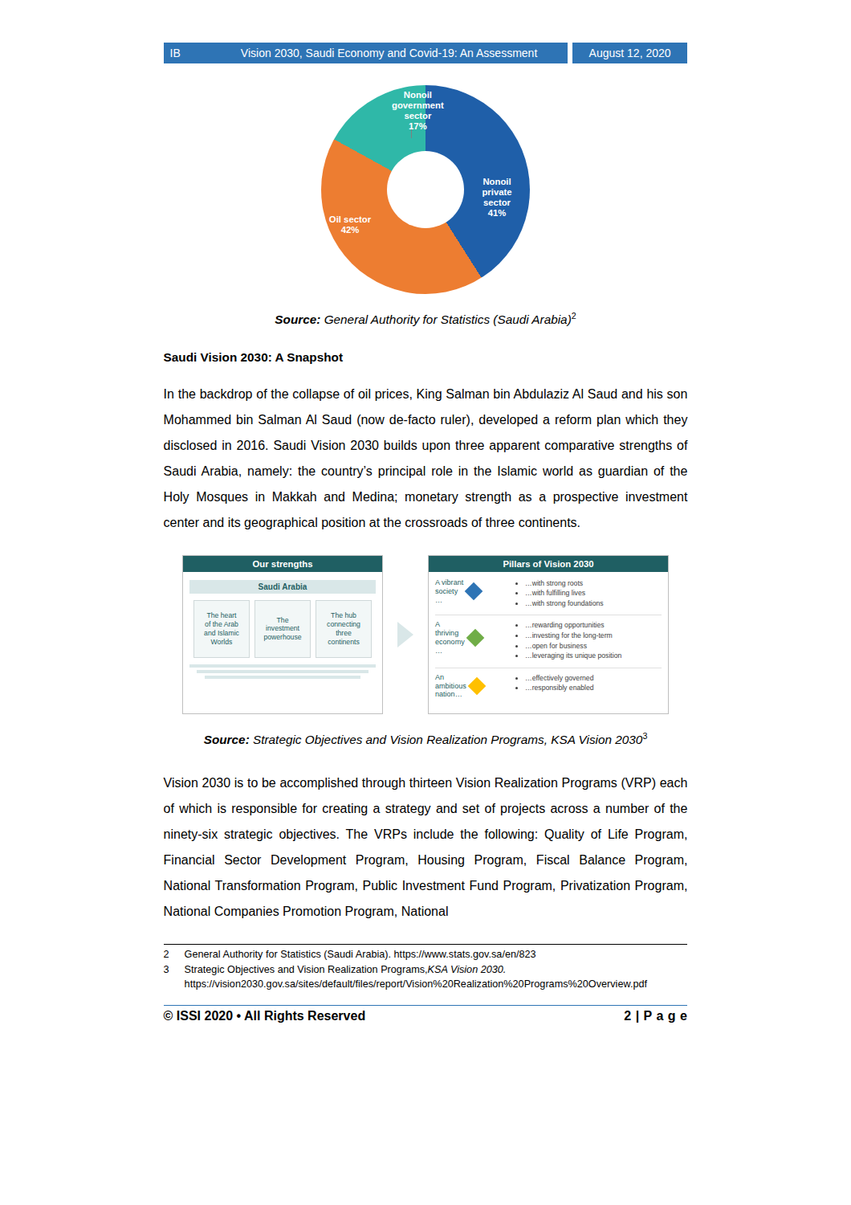IB
Vision 2030, Saudi Economy and Covid-19: An Assessment
August 12, 2020
Nonoil
government
sector
17%
Nonoil
private sector
41%
Oil sector
42%
Source: General Authority for Statistics (Saudi Arabia)2
Saudi Vision 2030: A Snapshot
In the backdrop of the collapse of oil prices, King Salman bin Abdulaziz Al Saud and his son Mohammed bin Salman Al Saud (now de-facto ruler), developed a reform plan which they disclosed in 2016. Saudi Vision 2030 builds upon three apparent comparative strengths of Saudi Arabia, namely: the country’s principal role in the Islamic world as guardian of the Holy Mosques in Makkah and Medina; monetary strength as a prospective investment center and its geographical position at the crossroads of three continents.
Our strengths
Saudi Arabia
The heart
of the Arab
and Islamic
Worlds
The
investment
powerhouse
The hub
connecting
three
continents
Pillars of Vision 2030
A vibrant
society
…
…with strong roots
…with fulfilling lives
…with strong foundations
A
thriving
economy
…
…rewarding opportunities
…investing for the long-term
…open for business
…leveraging its unique position
An
ambitious
nation…
…effectively governed
…responsibly enabled
Source: Strategic Objectives and Vision Realization Programs, KSA Vision 20303
Vision 2030 is to be accomplished through thirteen Vision Realization Programs (VRP) each of which is responsible for creating a strategy and set of projects across a number of the ninety-six strategic objectives. The VRPs include the following: Quality of Life Program, Financial Sector Development Program, Housing Program, Fiscal Balance Program, National Transformation Program, Public Investment Fund Program, Privatization Program, National Companies Promotion Program, National
2
General Authority for Statistics (Saudi Arabia). https://www.stats.gov.sa/en/823
3
Strategic Objectives and Vision Realization Programs,KSA Vision 2030.
https://vision2030.gov.sa/sites/default/files/report/Vision%20Realization%20Programs%20Overview.pdf
© ISSI 2020 • All Rights Reserved
2 | P a g e